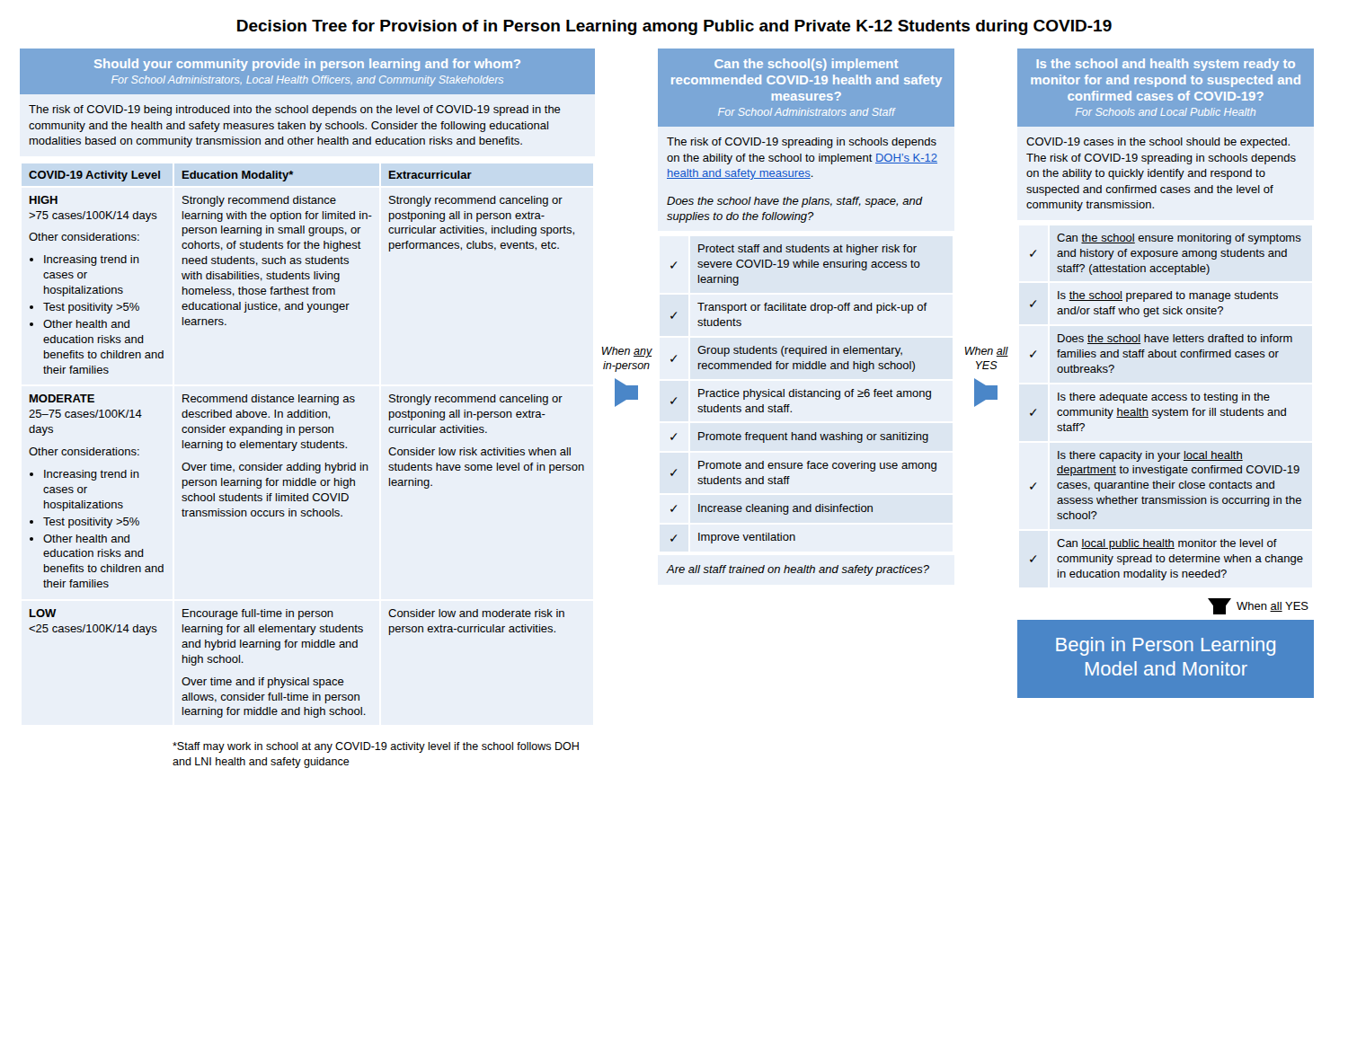Decision Tree for Provision of in Person Learning among Public and Private K-12 Students during COVID-19
Should your community provide in person learning and for whom?
For School Administrators, Local Health Officers, and Community Stakeholders
The risk of COVID-19 being introduced into the school depends on the level of COVID-19 spread in the community and the health and safety measures taken by schools. Consider the following educational modalities based on community transmission and other health and education risks and benefits.
| COVID-19 Activity Level | Education Modality* | Extracurricular |
| --- | --- | --- |
| HIGH >75 cases/100K/14 days Other considerations: Increasing trend in cases or hospitalizations Test positivity >5% Other health and education risks and benefits to children and their families | Strongly recommend distance learning with the option for limited in-person learning in small groups, or cohorts, of students for the highest need students, such as students with disabilities, students living homeless, those farthest from educational justice, and younger learners. | Strongly recommend canceling or postponing all in person extra-curricular activities, including sports, performances, clubs, events, etc. |
| MODERATE 25–75 cases/100K/14 days Other considerations: Increasing trend in cases or hospitalizations Test positivity >5% Other health and education risks and benefits to children and their families | Recommend distance learning as described above. In addition, consider expanding in person learning to elementary students. Over time, consider adding hybrid in person learning for middle or high school students if limited COVID transmission occurs in schools. | Strongly recommend canceling or postponing all in-person extra-curricular activities. Consider low risk activities when all students have some level of in person learning. |
| LOW <25 cases/100K/14 days | Encourage full-time in person learning for all elementary students and hybrid learning for middle and high school. Over time and if physical space allows, consider full-time in person learning for middle and high school. | Consider low and moderate risk in person extra-curricular activities. |
*Staff may work in school at any COVID-19 activity level if the school follows DOH and LNI health and safety guidance
When any in-person
Can the school(s) implement recommended COVID-19 health and safety measures?
For School Administrators and Staff
The risk of COVID-19 spreading in schools depends on the ability of the school to implement DOH’s K-12 health and safety measures.
Does the school have the plans, staff, space, and supplies to do the following?
| ✓ | Protect staff and students at higher risk for severe COVID-19 while ensuring access to learning |
| ✓ | Transport or facilitate drop-off and pick-up of students |
| ✓ | Group students (required in elementary, recommended for middle and high school) |
| ✓ | Practice physical distancing of ≥6 feet among students and staff. |
| ✓ | Promote frequent hand washing or sanitizing |
| ✓ | Promote and ensure face covering use among students and staff |
| ✓ | Increase cleaning and disinfection |
| ✓ | Improve ventilation |
Are all staff trained on health and safety practices?
When all YES
Is the school and health system ready to monitor for and respond to suspected and confirmed cases of COVID-19?
For Schools and Local Public Health
COVID-19 cases in the school should be expected. The risk of COVID-19 spreading in schools depends on the ability to quickly identify and respond to suspected and confirmed cases and the level of community transmission.
| ✓ | Can the school ensure monitoring of symptoms and history of exposure among students and staff? (attestation acceptable) |
| ✓ | Is the school prepared to manage students and/or staff who get sick onsite? |
| ✓ | Does the school have letters drafted to inform families and staff about confirmed cases or outbreaks? |
| ✓ | Is there adequate access to testing in the community health system for ill students and staff? |
| ✓ | Is there capacity in your local health department to investigate confirmed COVID-19 cases, quarantine their close contacts and assess whether transmission is occurring in the school? |
| ✓ | Can local public health monitor the level of community spread to determine when a change in education modality is needed? |
When all YES
Begin in Person Learning Model and Monitor